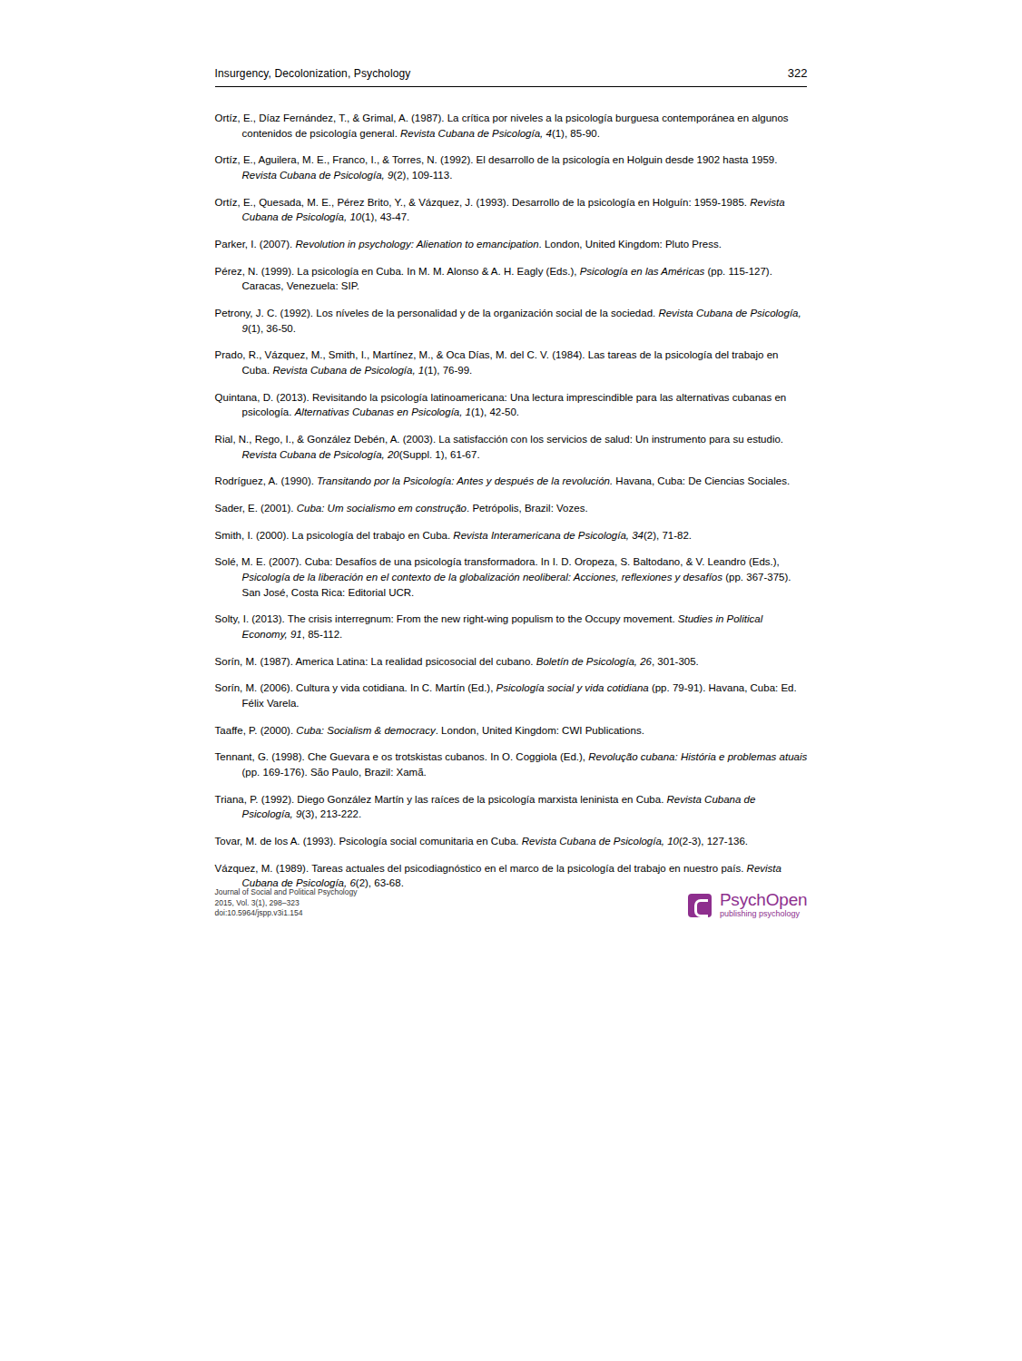Insurgency, Decolonization, Psychology 322
Ortíz, E., Díaz Fernández, T., & Grimal, A. (1987). La crítica por niveles a la psicología burguesa contemporánea en algunos contenidos de psicología general. Revista Cubana de Psicología, 4(1), 85-90.
Ortíz, E., Aguilera, M. E., Franco, I., & Torres, N. (1992). El desarrollo de la psicología en Holguin desde 1902 hasta 1959. Revista Cubana de Psicología, 9(2), 109-113.
Ortíz, E., Quesada, M. E., Pérez Brito, Y., & Vázquez, J. (1993). Desarrollo de la psicología en Holguín: 1959-1985. Revista Cubana de Psicología, 10(1), 43-47.
Parker, I. (2007). Revolution in psychology: Alienation to emancipation. London, United Kingdom: Pluto Press.
Pérez, N. (1999). La psicología en Cuba. In M. M. Alonso & A. H. Eagly (Eds.), Psicología en las Américas (pp. 115-127). Caracas, Venezuela: SIP.
Petrony, J. C. (1992). Los níveles de la personalidad y de la organización social de la sociedad. Revista Cubana de Psicología, 9(1), 36-50.
Prado, R., Vázquez, M., Smith, I., Martínez, M., & Oca Días, M. del C. V. (1984). Las tareas de la psicología del trabajo en Cuba. Revista Cubana de Psicología, 1(1), 76-99.
Quintana, D. (2013). Revisitando la psicología latinoamericana: Una lectura imprescindible para las alternativas cubanas en psicología. Alternativas Cubanas en Psicología, 1(1), 42-50.
Rial, N., Rego, I., & González Debén, A. (2003). La satisfacción con los servicios de salud: Un instrumento para su estudio. Revista Cubana de Psicología, 20(Suppl. 1), 61-67.
Rodríguez, A. (1990). Transitando por la Psicología: Antes y después de la revolución. Havana, Cuba: De Ciencias Sociales.
Sader, E. (2001). Cuba: Um socialismo em construção. Petrópolis, Brazil: Vozes.
Smith, I. (2000). La psicología del trabajo en Cuba. Revista Interamericana de Psicología, 34(2), 71-82.
Solé, M. E. (2007). Cuba: Desafíos de una psicología transformadora. In I. D. Oropeza, S. Baltodano, & V. Leandro (Eds.), Psicología de la liberación en el contexto de la globalización neoliberal: Acciones, reflexiones y desafíos (pp. 367-375). San José, Costa Rica: Editorial UCR.
Solty, I. (2013). The crisis interregnum: From the new right-wing populism to the Occupy movement. Studies in Political Economy, 91, 85-112.
Sorín, M. (1987). America Latina: La realidad psicosocial del cubano. Boletín de Psicología, 26, 301-305.
Sorín, M. (2006). Cultura y vida cotidiana. In C. Martín (Ed.), Psicología social y vida cotidiana (pp. 79-91). Havana, Cuba: Ed. Félix Varela.
Taaffe, P. (2000). Cuba: Socialism & democracy. London, United Kingdom: CWI Publications.
Tennant, G. (1998). Che Guevara e os trotskistas cubanos. In O. Coggiola (Ed.), Revolução cubana: História e problemas atuais (pp. 169-176). São Paulo, Brazil: Xamã.
Triana, P. (1992). Diego González Martín y las raíces de la psicología marxista leninista en Cuba. Revista Cubana de Psicología, 9(3), 213-222.
Tovar, M. de los A. (1993). Psicología social comunitaria en Cuba. Revista Cubana de Psicología, 10(2-3), 127-136.
Vázquez, M. (1989). Tareas actuales del psicodiagnóstico en el marco de la psicología del trabajo en nuestro país. Revista Cubana de Psicología, 6(2), 63-68.
Journal of Social and Political Psychology
2015, Vol. 3(1), 298–323
doi:10.5964/jspp.v3i1.154
PsychOpen
publishing psychology